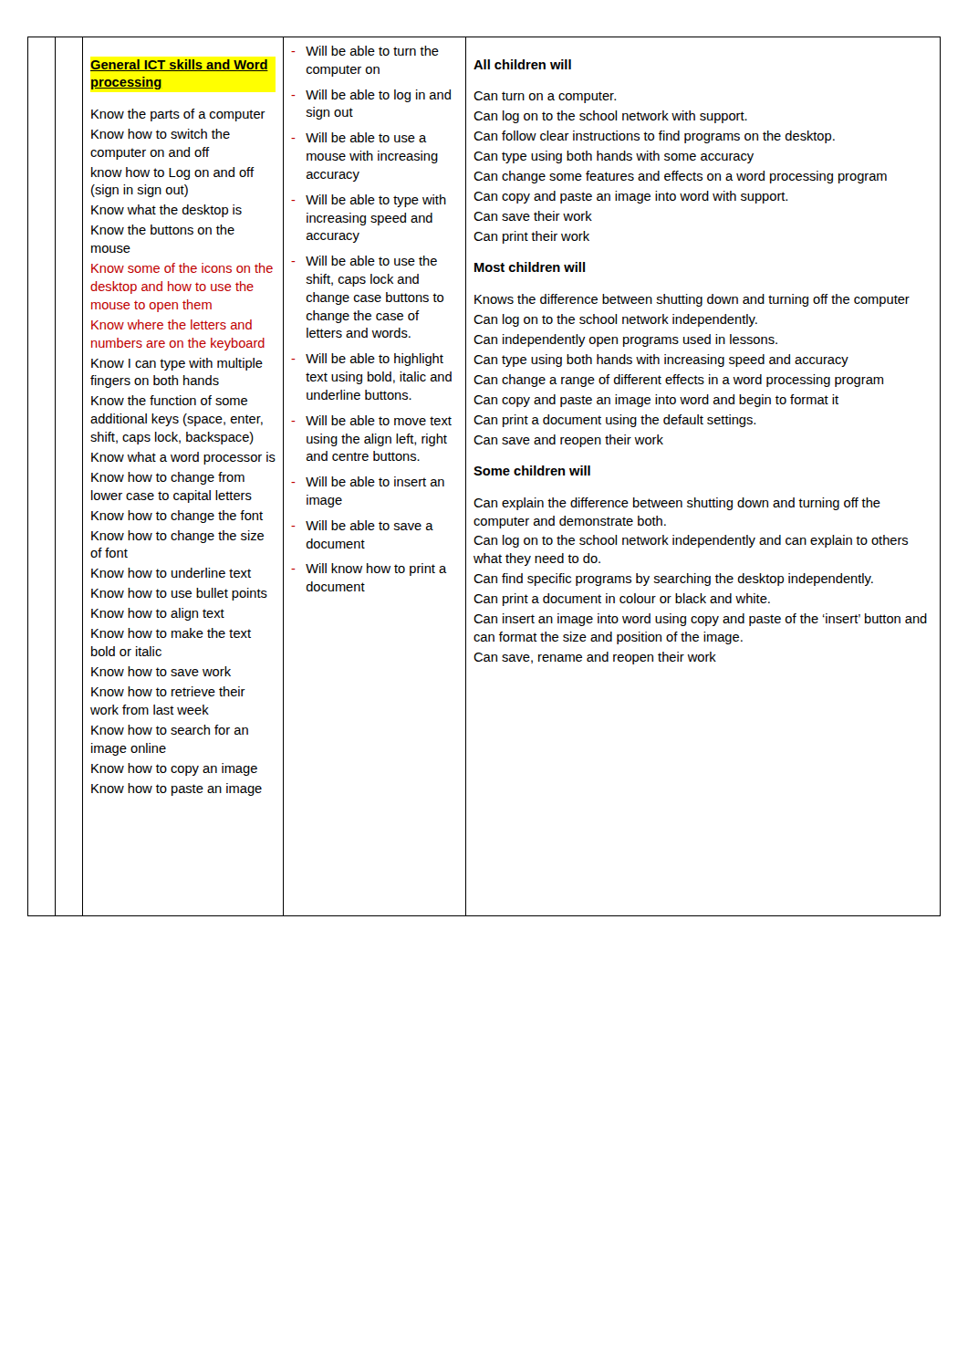| | | General ICT skills and Word processing Know the parts of a computer Know how to switch the computer on and off know how to Log on and off (sign in sign out) Know what the desktop is Know the buttons on the mouse Know some of the icons on the desktop and how to use the mouse to open them Know where the letters and numbers are on the keyboard Know I can type with multiple fingers on both hands Know the function of some additional keys (space, enter, shift, caps lock, backspace) Know what a word processor is Know how to change from lower case to capital letters Know how to change the font Know how to change the size of font Know how to underline text Know how to use bullet points Know how to align text Know how to make the text bold or italic Know how to save work Know how to retrieve their work from last week Know how to search for an image online Know how to copy an image Know how to paste an image | Will be able to turn the computer on Will be able to log in and sign out Will be able to use a mouse with increasing accuracy Will be able to type with increasing speed and accuracy Will be able to use the shift, caps lock and change case buttons to change the case of letters and words. Will be able to highlight text using bold, italic and underline buttons. Will be able to move text using the align left, right and centre buttons. Will be able to insert an image Will be able to save a document Will know how to print a document | All children will Can turn on a computer. Can log on to the school network with support. Can follow clear instructions to find programs on the desktop. Can type using both hands with some accuracy Can change some features and effects on a word processing program Can copy and paste an image into word with support. Can save their work Can print their work Most children will Knows the difference between shutting down and turning off the computer Can log on to the school network independently. Can independently open programs used in lessons. Can type using both hands with increasing speed and accuracy Can change a range of different effects in a word processing program Can copy and paste an image into word and begin to format it Can print a document using the default settings. Can save and reopen their work Some children will Can explain the difference between shutting down and turning off the computer and demonstrate both. Can log on to the school network independently and can explain to others what they need to do. Can find specific programs by searching the desktop independently. Can print a document in colour or black and white. Can insert an image into word using copy and paste of the ‘insert’ button and can format the size and position of the image. Can save, rename and reopen their work |